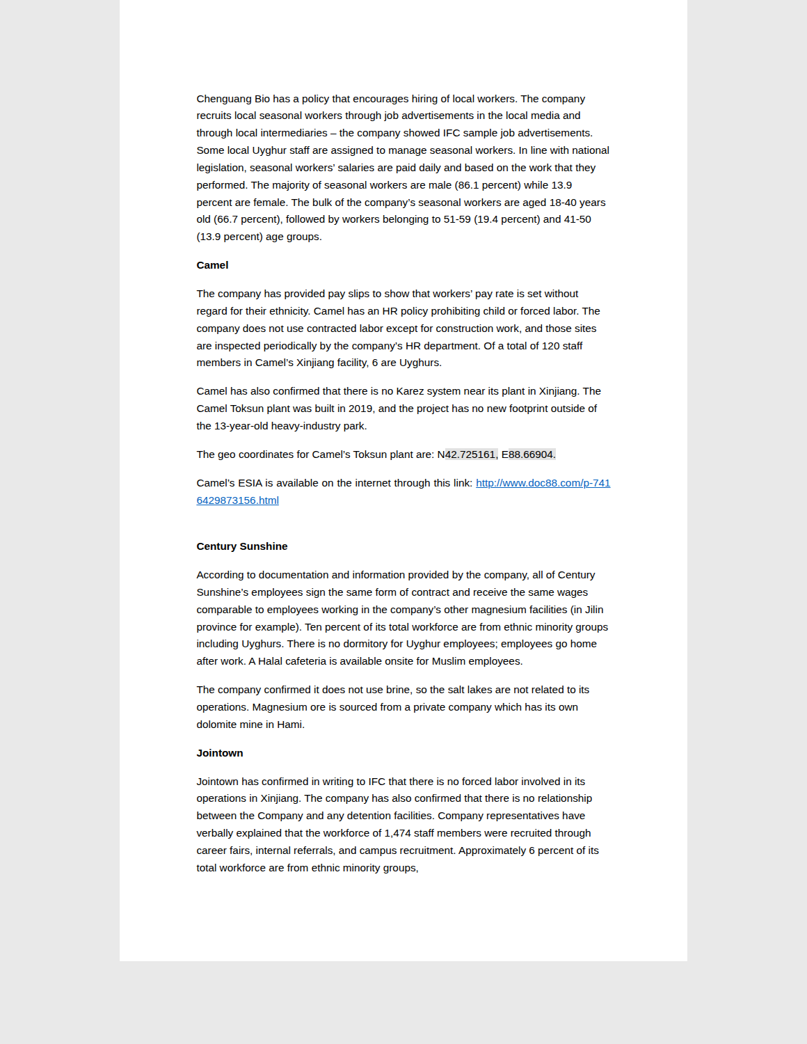Chenguang Bio has a policy that encourages hiring of local workers. The company recruits local seasonal workers through job advertisements in the local media and through local intermediaries – the company showed IFC sample job advertisements. Some local Uyghur staff are assigned to manage seasonal workers. In line with national legislation, seasonal workers’ salaries are paid daily and based on the work that they performed. The majority of seasonal workers are male (86.1 percent) while 13.9 percent are female. The bulk of the company’s seasonal workers are aged 18-40 years old (66.7 percent), followed by workers belonging to 51-59 (19.4 percent) and 41-50 (13.9 percent) age groups.
Camel
The company has provided pay slips to show that workers’ pay rate is set without regard for their ethnicity. Camel has an HR policy prohibiting child or forced labor. The company does not use contracted labor except for construction work, and those sites are inspected periodically by the company’s HR department. Of a total of 120 staff members in Camel’s Xinjiang facility, 6 are Uyghurs.
Camel has also confirmed that there is no Karez system near its plant in Xinjiang. The Camel Toksun plant was built in 2019, and the project has no new footprint outside of the 13-year-old heavy-industry park.
The geo coordinates for Camel’s Toksun plant are: N42.725161, E88.66904.
Camel’s ESIA is available on the internet through this link: http://www.doc88.com/p-7416429873156.html
Century Sunshine
According to documentation and information provided by the company, all of Century Sunshine’s employees sign the same form of contract and receive the same wages comparable to employees working in the company’s other magnesium facilities (in Jilin province for example). Ten percent of its total workforce are from ethnic minority groups including Uyghurs. There is no dormitory for Uyghur employees; employees go home after work. A Halal cafeteria is available onsite for Muslim employees.
The company confirmed it does not use brine, so the salt lakes are not related to its operations. Magnesium ore is sourced from a private company which has its own dolomite mine in Hami.
Jointown
Jointown has confirmed in writing to IFC that there is no forced labor involved in its operations in Xinjiang. The company has also confirmed that there is no relationship between the Company and any detention facilities. Company representatives have verbally explained that the workforce of 1,474 staff members were recruited through career fairs, internal referrals, and campus recruitment. Approximately 6 percent of its total workforce are from ethnic minority groups,